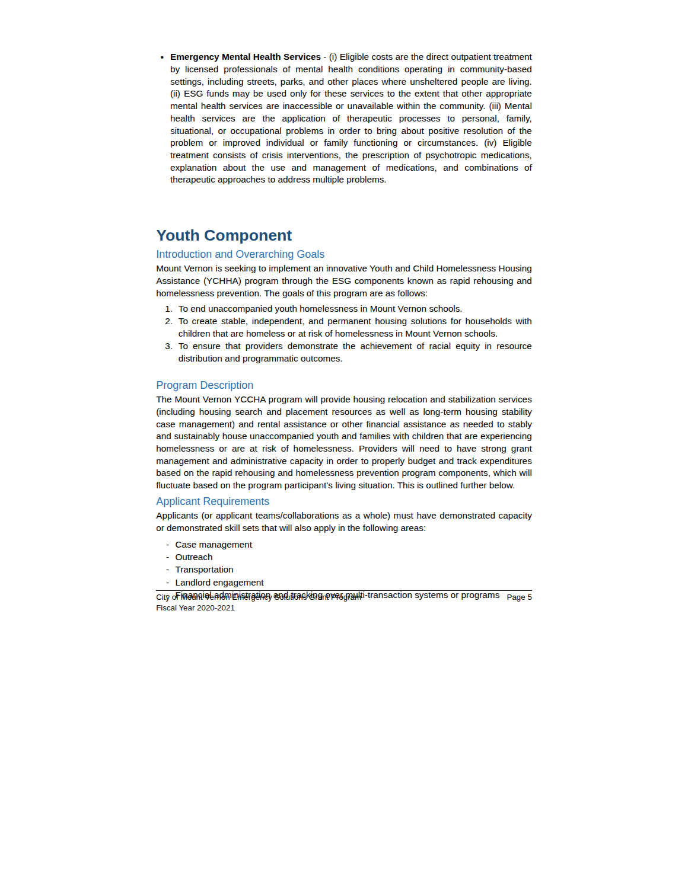Emergency Mental Health Services - (i) Eligible costs are the direct outpatient treatment by licensed professionals of mental health conditions operating in community-based settings, including streets, parks, and other places where unsheltered people are living. (ii) ESG funds may be used only for these services to the extent that other appropriate mental health services are inaccessible or unavailable within the community. (iii) Mental health services are the application of therapeutic processes to personal, family, situational, or occupational problems in order to bring about positive resolution of the problem or improved individual or family functioning or circumstances. (iv) Eligible treatment consists of crisis interventions, the prescription of psychotropic medications, explanation about the use and management of medications, and combinations of therapeutic approaches to address multiple problems.
Youth Component
Introduction and Overarching Goals
Mount Vernon is seeking to implement an innovative Youth and Child Homelessness Housing Assistance (YCHHA) program through the ESG components known as rapid rehousing and homelessness prevention. The goals of this program are as follows:
To end unaccompanied youth homelessness in Mount Vernon schools.
To create stable, independent, and permanent housing solutions for households with children that are homeless or at risk of homelessness in Mount Vernon schools.
To ensure that providers demonstrate the achievement of racial equity in resource distribution and programmatic outcomes.
Program Description
The Mount Vernon YCCHA program will provide housing relocation and stabilization services (including housing search and placement resources as well as long-term housing stability case management) and rental assistance or other financial assistance as needed to stably and sustainably house unaccompanied youth and families with children that are experiencing homelessness or are at risk of homelessness. Providers will need to have strong grant management and administrative capacity in order to properly budget and track expenditures based on the rapid rehousing and homelessness prevention program components, which will fluctuate based on the program participant's living situation. This is outlined further below.
Applicant Requirements
Applicants (or applicant teams/collaborations as a whole) must have demonstrated capacity or demonstrated skill sets that will also apply in the following areas:
Case management
Outreach
Transportation
Landlord engagement
Financial administration and tracking over multi-transaction systems or programs
City of Mount Vernon Emergency Solutions Grant Program
Fiscal Year 2020-2021
Page 5